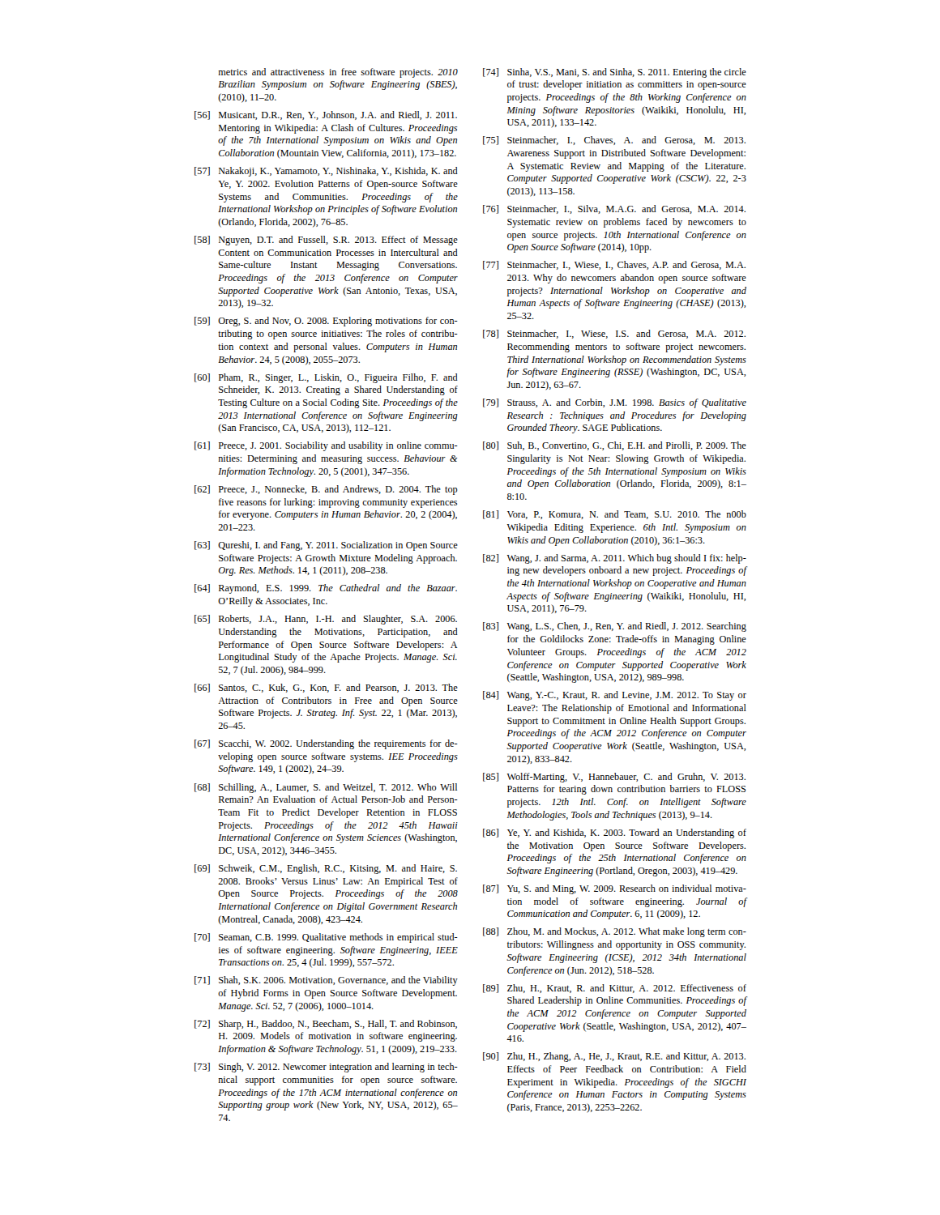metrics and attractiveness in free software projects. 2010 Brazilian Symposium on Software Engineering (SBES), (2010), 11–20.
[56] Musicant, D.R., Ren, Y., Johnson, J.A. and Riedl, J. 2011. Mentoring in Wikipedia: A Clash of Cultures. Proceedings of the 7th International Symposium on Wikis and Open Collaboration (Mountain View, California, 2011), 173–182.
[57] Nakakoji, K., Yamamoto, Y., Nishinaka, Y., Kishida, K. and Ye, Y. 2002. Evolution Patterns of Open-source Software Systems and Communities. Proceedings of the International Workshop on Principles of Software Evolution (Orlando, Florida, 2002), 76–85.
[58] Nguyen, D.T. and Fussell, S.R. 2013. Effect of Message Content on Communication Processes in Intercultural and Same-culture Instant Messaging Conversations. Proceedings of the 2013 Conference on Computer Supported Cooperative Work (San Antonio, Texas, USA, 2013), 19–32.
[59] Oreg, S. and Nov, O. 2008. Exploring motivations for contributing to open source initiatives: The roles of contribution context and personal values. Computers in Human Behavior. 24, 5 (2008), 2055–2073.
[60] Pham, R., Singer, L., Liskin, O., Figueira Filho, F. and Schneider, K. 2013. Creating a Shared Understanding of Testing Culture on a Social Coding Site. Proceedings of the 2013 International Conference on Software Engineering (San Francisco, CA, USA, 2013), 112–121.
[61] Preece, J. 2001. Sociability and usability in online communities: Determining and measuring success. Behaviour & Information Technology. 20, 5 (2001), 347–356.
[62] Preece, J., Nonnecke, B. and Andrews, D. 2004. The top five reasons for lurking: improving community experiences for everyone. Computers in Human Behavior. 20, 2 (2004), 201–223.
[63] Qureshi, I. and Fang, Y. 2011. Socialization in Open Source Software Projects: A Growth Mixture Modeling Approach. Org. Res. Methods. 14, 1 (2011), 208–238.
[64] Raymond, E.S. 1999. The Cathedral and the Bazaar. O’Reilly & Associates, Inc.
[65] Roberts, J.A., Hann, I.-H. and Slaughter, S.A. 2006. Understanding the Motivations, Participation, and Performance of Open Source Software Developers: A Longitudinal Study of the Apache Projects. Manage. Sci. 52, 7 (Jul. 2006), 984–999.
[66] Santos, C., Kuk, G., Kon, F. and Pearson, J. 2013. The Attraction of Contributors in Free and Open Source Software Projects. J. Strateg. Inf. Syst. 22, 1 (Mar. 2013), 26–45.
[67] Scacchi, W. 2002. Understanding the requirements for developing open source software systems. IEE Proceedings Software. 149, 1 (2002), 24–39.
[68] Schilling, A., Laumer, S. and Weitzel, T. 2012. Who Will Remain? An Evaluation of Actual Person-Job and Person-Team Fit to Predict Developer Retention in FLOSS Projects. Proceedings of the 2012 45th Hawaii International Conference on System Sciences (Washington, DC, USA, 2012), 3446–3455.
[69] Schweik, C.M., English, R.C., Kitsing, M. and Haire, S. 2008. Brooks’ Versus Linus’ Law: An Empirical Test of Open Source Projects. Proceedings of the 2008 International Conference on Digital Government Research (Montreal, Canada, 2008), 423–424.
[70] Seaman, C.B. 1999. Qualitative methods in empirical studies of software engineering. Software Engineering, IEEE Transactions on. 25, 4 (Jul. 1999), 557–572.
[71] Shah, S.K. 2006. Motivation, Governance, and the Viability of Hybrid Forms in Open Source Software Development. Manage. Sci. 52, 7 (2006), 1000–1014.
[72] Sharp, H., Baddoo, N., Beecham, S., Hall, T. and Robinson, H. 2009. Models of motivation in software engineering. Information & Software Technology. 51, 1 (2009), 219–233.
[73] Singh, V. 2012. Newcomer integration and learning in technical support communities for open source software. Proceedings of the 17th ACM international conference on Supporting group work (New York, NY, USA, 2012), 65–74.
[74] Sinha, V.S., Mani, S. and Sinha, S. 2011. Entering the circle of trust: developer initiation as committers in open-source projects. Proceedings of the 8th Working Conference on Mining Software Repositories (Waikiki, Honolulu, HI, USA, 2011), 133–142.
[75] Steinmacher, I., Chaves, A. and Gerosa, M. 2013. Awareness Support in Distributed Software Development: A Systematic Review and Mapping of the Literature. Computer Supported Cooperative Work (CSCW). 22, 2-3 (2013), 113–158.
[76] Steinmacher, I., Silva, M.A.G. and Gerosa, M.A. 2014. Systematic review on problems faced by newcomers to open source projects. 10th International Conference on Open Source Software (2014), 10pp.
[77] Steinmacher, I., Wiese, I., Chaves, A.P. and Gerosa, M.A. 2013. Why do newcomers abandon open source software projects? International Workshop on Cooperative and Human Aspects of Software Engineering (CHASE) (2013), 25–32.
[78] Steinmacher, I., Wiese, I.S. and Gerosa, M.A. 2012. Recommending mentors to software project newcomers. Third International Workshop on Recommendation Systems for Software Engineering (RSSE) (Washington, DC, USA, Jun. 2012), 63–67.
[79] Strauss, A. and Corbin, J.M. 1998. Basics of Qualitative Research : Techniques and Procedures for Developing Grounded Theory. SAGE Publications.
[80] Suh, B., Convertino, G., Chi, E.H. and Pirolli, P. 2009. The Singularity is Not Near: Slowing Growth of Wikipedia. Proceedings of the 5th International Symposium on Wikis and Open Collaboration (Orlando, Florida, 2009), 8:1–8:10.
[81] Vora, P., Komura, N. and Team, S.U. 2010. The n00b Wikipedia Editing Experience. 6th Intl. Symposium on Wikis and Open Collaboration (2010), 36:1–36:3.
[82] Wang, J. and Sarma, A. 2011. Which bug should I fix: helping new developers onboard a new project. Proceedings of the 4th International Workshop on Cooperative and Human Aspects of Software Engineering (Waikiki, Honolulu, HI, USA, 2011), 76–79.
[83] Wang, L.S., Chen, J., Ren, Y. and Riedl, J. 2012. Searching for the Goldilocks Zone: Trade-offs in Managing Online Volunteer Groups. Proceedings of the ACM 2012 Conference on Computer Supported Cooperative Work (Seattle, Washington, USA, 2012), 989–998.
[84] Wang, Y.-C., Kraut, R. and Levine, J.M. 2012. To Stay or Leave?: The Relationship of Emotional and Informational Support to Commitment in Online Health Support Groups. Proceedings of the ACM 2012 Conference on Computer Supported Cooperative Work (Seattle, Washington, USA, 2012), 833–842.
[85] Wolff-Marting, V., Hannebauer, C. and Gruhn, V. 2013. Patterns for tearing down contribution barriers to FLOSS projects. 12th Intl. Conf. on Intelligent Software Methodologies, Tools and Techniques (2013), 9–14.
[86] Ye, Y. and Kishida, K. 2003. Toward an Understanding of the Motivation Open Source Software Developers. Proceedings of the 25th International Conference on Software Engineering (Portland, Oregon, 2003), 419–429.
[87] Yu, S. and Ming, W. 2009. Research on individual motivation model of software engineering. Journal of Communication and Computer. 6, 11 (2009), 12.
[88] Zhou, M. and Mockus, A. 2012. What make long term contributors: Willingness and opportunity in OSS community. Software Engineering (ICSE), 2012 34th International Conference on (Jun. 2012), 518–528.
[89] Zhu, H., Kraut, R. and Kittur, A. 2012. Effectiveness of Shared Leadership in Online Communities. Proceedings of the ACM 2012 Conference on Computer Supported Cooperative Work (Seattle, Washington, USA, 2012), 407–416.
[90] Zhu, H., Zhang, A., He, J., Kraut, R.E. and Kittur, A. 2013. Effects of Peer Feedback on Contribution: A Field Experiment in Wikipedia. Proceedings of the SIGCHI Conference on Human Factors in Computing Systems (Paris, France, 2013), 2253–2262.